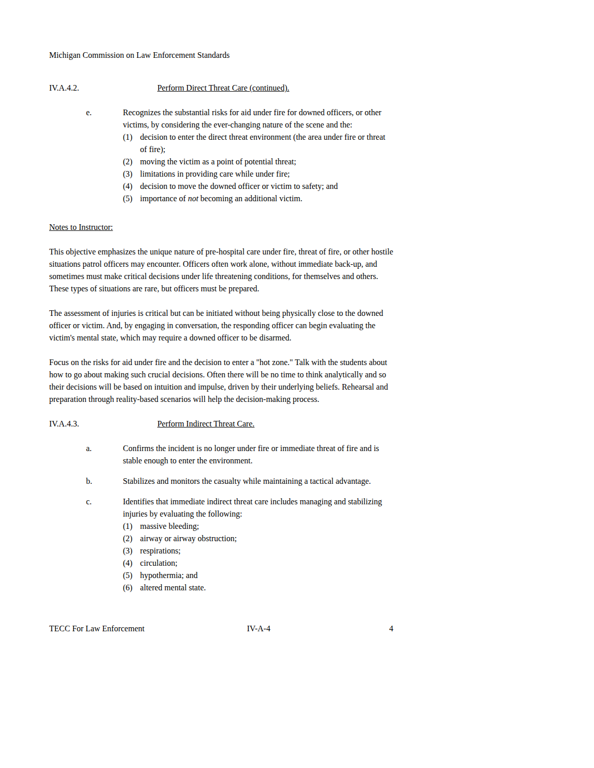Michigan Commission on Law Enforcement Standards
IV.A.4.2.
Perform Direct Threat Care (continued).
e.
Recognizes the substantial risks for aid under fire for downed officers, or other victims, by considering the ever-changing nature of the scene and the:
(1) decision to enter the direct threat environment (the area under fire or threat of fire);
(2) moving the victim as a point of potential threat;
(3) limitations in providing care while under fire;
(4) decision to move the downed officer or victim to safety; and
(5) importance of not becoming an additional victim.
Notes to Instructor:
This objective emphasizes the unique nature of pre-hospital care under fire, threat of fire, or other hostile situations patrol officers may encounter. Officers often work alone, without immediate back-up, and sometimes must make critical decisions under life threatening conditions, for themselves and others. These types of situations are rare, but officers must be prepared.
The assessment of injuries is critical but can be initiated without being physically close to the downed officer or victim. And, by engaging in conversation, the responding officer can begin evaluating the victim's mental state, which may require a downed officer to be disarmed.
Focus on the risks for aid under fire and the decision to enter a "hot zone." Talk with the students about how to go about making such crucial decisions. Often there will be no time to think analytically and so their decisions will be based on intuition and impulse, driven by their underlying beliefs. Rehearsal and preparation through reality-based scenarios will help the decision-making process.
IV.A.4.3.
Perform Indirect Threat Care.
a.
Confirms the incident is no longer under fire or immediate threat of fire and is stable enough to enter the environment.
b.
Stabilizes and monitors the casualty while maintaining a tactical advantage.
c.
Identifies that immediate indirect threat care includes managing and stabilizing injuries by evaluating the following:
(1) massive bleeding;
(2) airway or airway obstruction;
(3) respirations;
(4) circulation;
(5) hypothermia; and
(6) altered mental state.
TECC For Law Enforcement
IV-A-4
4